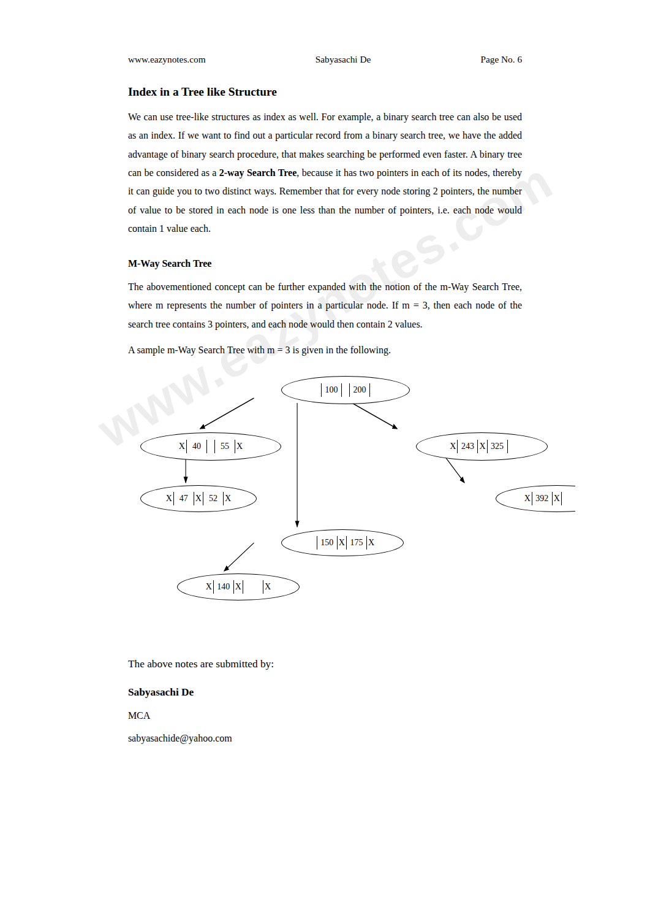www.eazynotes.com
www.eazynotes.com
Sabyasachi De
Page No. 6
Index in a Tree like Structure
We can use tree-like structures as index as well. For example, a binary search tree can also be used as an index. If we want to find out a particular record from a binary search tree, we have the added advantage of binary search procedure, that makes searching be performed even faster. A binary tree can be considered as a 2-way Search Tree, because it has two pointers in each of its nodes, thereby it can guide you to two distinct ways. Remember that for every node storing 2 pointers, the number of value to be stored in each node is one less than the number of pointers, i.e. each node would contain 1 value each.
M-Way Search Tree
The abovementioned concept can be further expanded with the notion of the m-Way Search Tree, where m represents the number of pointers in a particular node. If m = 3, then each node of the search tree contains 3 pointers, and each node would then contain 2 values.
A sample m-Way Search Tree with m = 3 is given in the following.
100 200
X 40 55 X
X 243 X 325
X 47 X 52 X
X 392 X X
150 X 175 X
X 140 X X
The above notes are submitted by:
Sabyasachi De
MCA
sabyasachide@yahoo.com